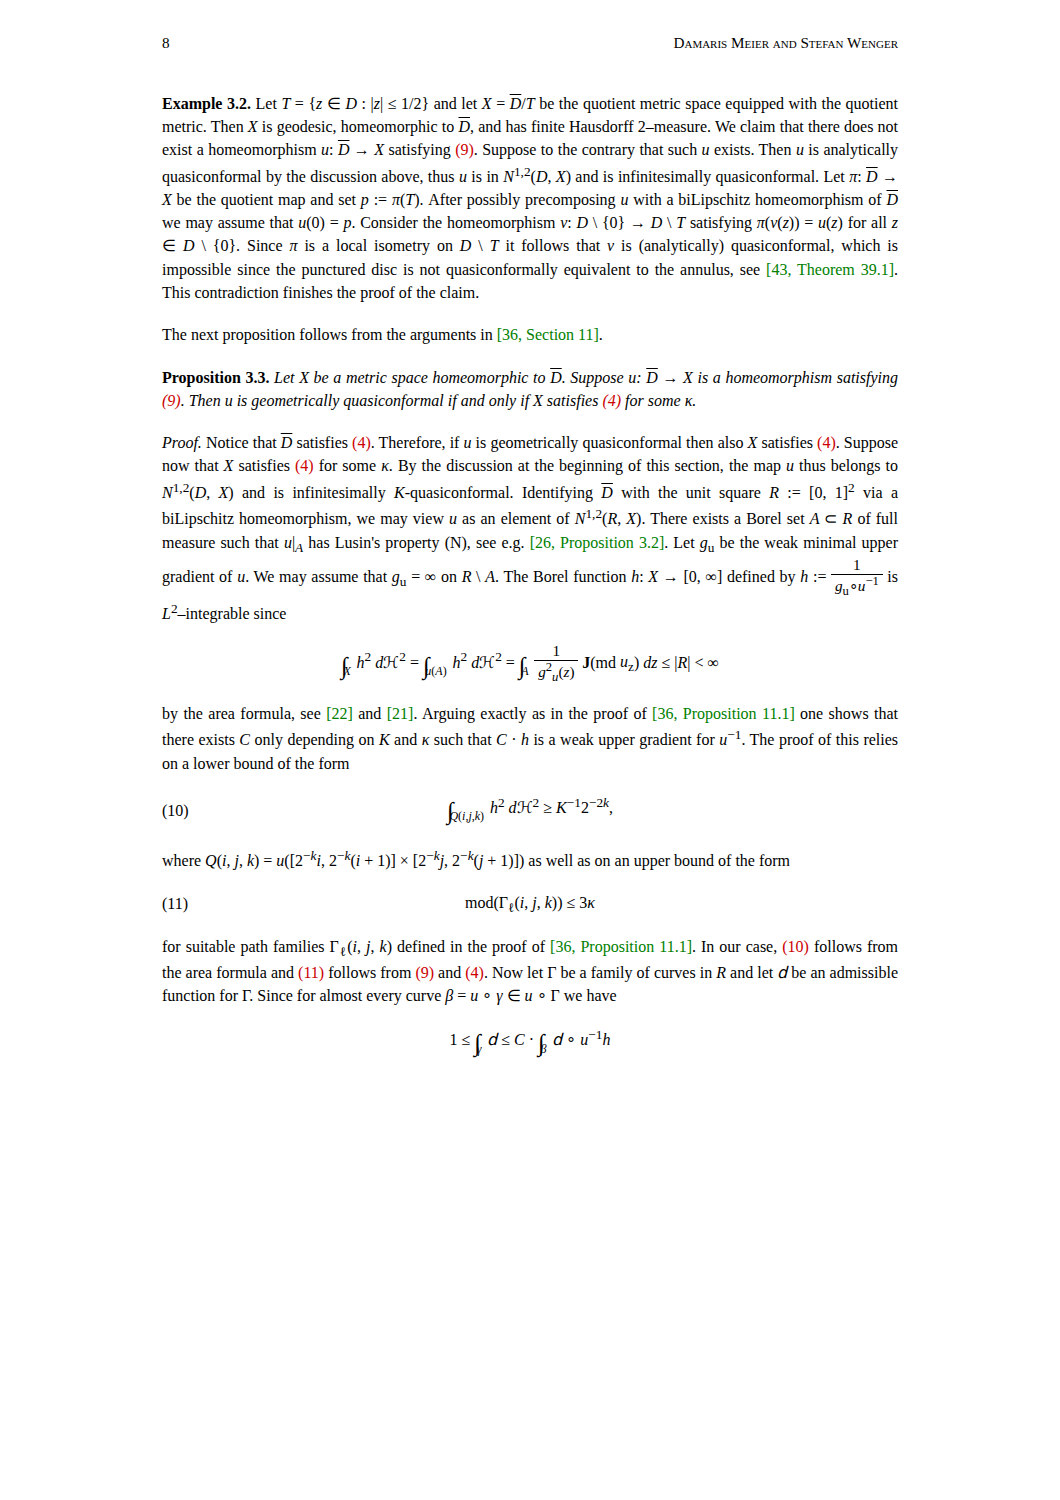8 Damaris Meier and Stefan Wenger
Example 3.2. Let T = {z ∈ D : |z| ≤ 1/2} and let X = D/T be the quotient metric space equipped with the quotient metric. Then X is geodesic, homeomorphic to D, and has finite Hausdorff 2–measure. We claim that there does not exist a homeomorphism u: D → X satisfying (9). Suppose to the contrary that such u exists. Then u is analytically quasiconformal by the discussion above, thus u is in N1,2(D, X) and is infinitesimally quasiconformal. Let π: D → X be the quotient map and set p := π(T). After possibly precomposing u with a biLipschitz homeomorphism of D we may assume that u(0) = p. Consider the homeomorphism v: D \ {0} → D \ T satisfying π(v(z)) = u(z) for all z ∈ D \ {0}. Since π is a local isometry on D \ T it follows that v is (analytically) quasiconformal, which is impossible since the punctured disc is not quasiconformally equivalent to the annulus, see [43, Theorem 39.1]. This contradiction finishes the proof of the claim.
The next proposition follows from the arguments in [36, Section 11].
Proposition 3.3. Let X be a metric space homeomorphic to D. Suppose u: D → X is a homeomorphism satisfying (9). Then u is geometrically quasiconformal if and only if X satisfies (4) for some κ.
Proof. Notice that D satisfies (4). Therefore, if u is geometrically quasiconformal then also X satisfies (4). Suppose now that X satisfies (4) for some κ. By the discussion at the beginning of this section, the map u thus belongs to N1,2(D, X) and is infinitesimally K-quasiconformal. Identifying D with the unit square R := [0, 1]2 via a biLipschitz homeomorphism, we may view u as an element of N1,2(R, X). There exists a Borel set A ⊂ R of full measure such that u|A has Lusin's property (N), see e.g. [26, Proposition 3.2]. Let gu be the weak minimal upper gradient of u. We may assume that gu = ∞ on R \ A. The Borel function h: X → [0, ∞] defined by h := 1 gu∘u−1 is L2–integrable since ∫X h2 d ℋ2 = ∫u(A) h2 d ℋ2 = ∫A 1 g2u(z) J(md uz) dz ≤ |R| < ∞ by the area formula, see [22] and [21]. Arguing exactly as in the proof of [36, Proposition 11.1] one shows that there exists C only depending on K and κ such that C · h is a weak upper gradient for u−1. The proof of this relies on a lower bound of the form (10) ∫Q(i,j,k) h2 d ℋ2 ≥ K−12−2k, where Q(i, j, k) = u([2−ki, 2−k(i + 1)] × [2−kj, 2−k(j + 1)]) as well as on an upper bound of the form (11) mod(Γℓ(i, j, k)) ≤ 3κ for suitable path families Γℓ(i, j, k) defined in the proof of [36, Proposition 11.1]. In our case, (10) follows from the area formula and (11) follows from (9) and (4). Now let Γ be a family of curves in R and let ⅾ be an admissible function for Γ. Since for almost every curve β = u ∘ γ ∈ u ∘ Γ we have 1 ≤ ∫γ ⅾ ≤ C · ∫β ⅾ ∘ u−1h